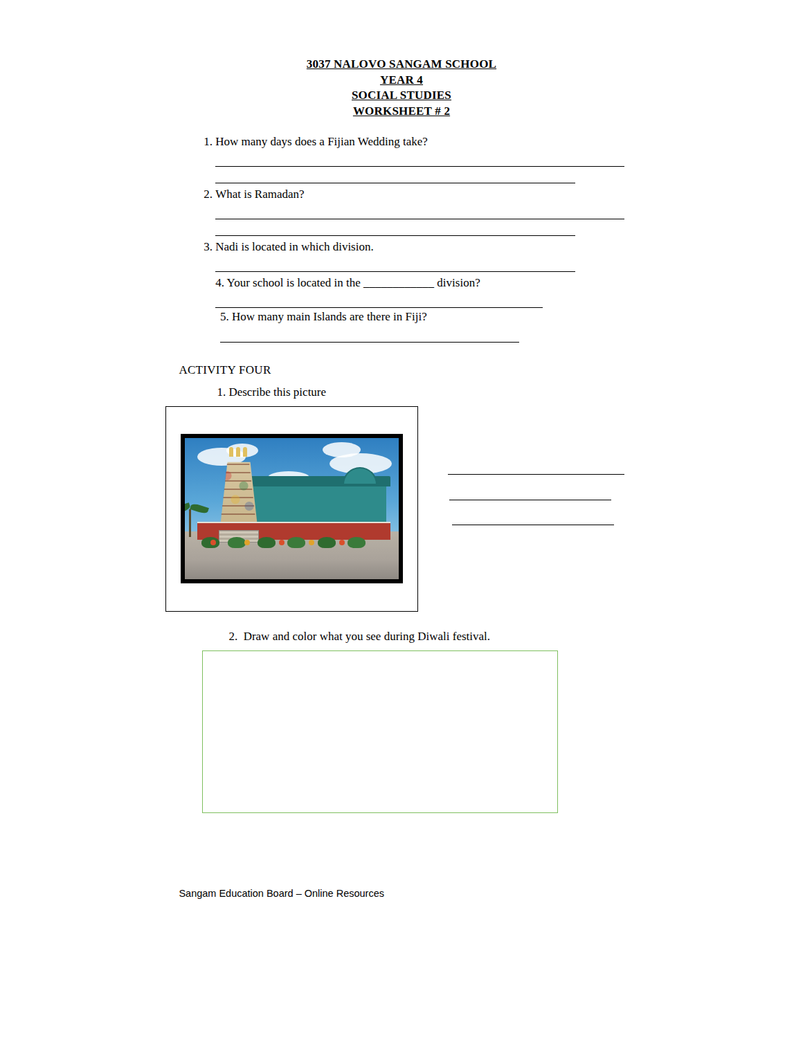3037 NALOVO SANGAM SCHOOL
YEAR 4
SOCIAL STUDIES
WORKSHEET # 2
How many days does a Fijian Wedding take?
What is Ramadan?
Nadi is located in which division.
4. Your school is located in the ____________ division?
5. How many main Islands are there in Fiji?
ACTIVITY FOUR
Describe this picture
2. Draw and color what you see during Diwali festival.
Sangam Education Board – Online Resources